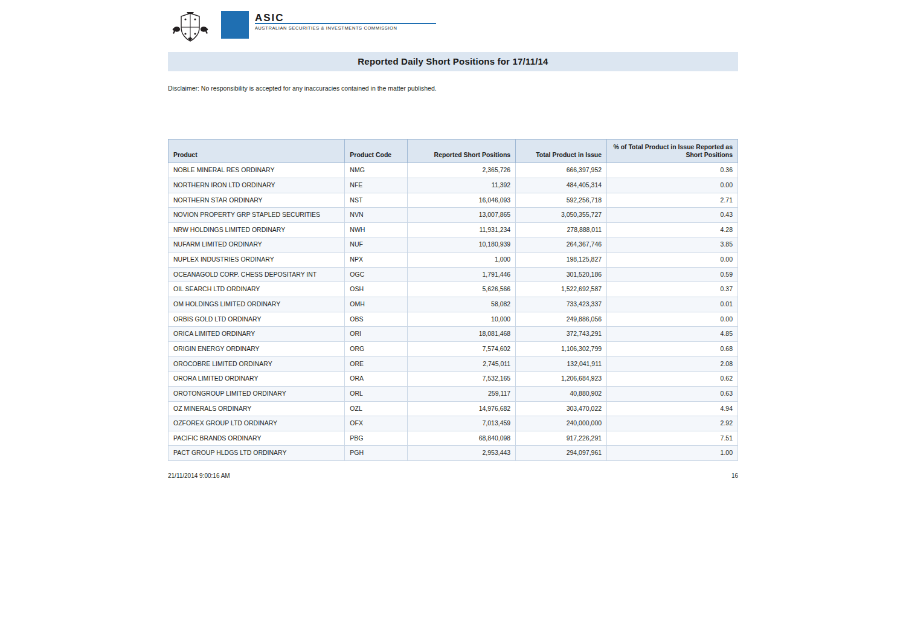ASIC
Australian Securities & Investments Commission
Reported Daily Short Positions for 17/11/14
Disclaimer: No responsibility is accepted for any inaccuracies contained in the matter published.
| Product | Product Code | Reported Short Positions | Total Product in Issue | % of Total Product in Issue Reported as Short Positions |
| --- | --- | --- | --- | --- |
| NOBLE MINERAL RES ORDINARY | NMG | 2,365,726 | 666,397,952 | 0.36 |
| NORTHERN IRON LTD ORDINARY | NFE | 11,392 | 484,405,314 | 0.00 |
| NORTHERN STAR ORDINARY | NST | 16,046,093 | 592,256,718 | 2.71 |
| NOVION PROPERTY GRP STAPLED SECURITIES | NVN | 13,007,865 | 3,050,355,727 | 0.43 |
| NRW HOLDINGS LIMITED ORDINARY | NWH | 11,931,234 | 278,888,011 | 4.28 |
| NUFARM LIMITED ORDINARY | NUF | 10,180,939 | 264,367,746 | 3.85 |
| NUPLEX INDUSTRIES ORDINARY | NPX | 1,000 | 198,125,827 | 0.00 |
| OCEANAGOLD CORP. CHESS DEPOSITARY INT | OGC | 1,791,446 | 301,520,186 | 0.59 |
| OIL SEARCH LTD ORDINARY | OSH | 5,626,566 | 1,522,692,587 | 0.37 |
| OM HOLDINGS LIMITED ORDINARY | OMH | 58,082 | 733,423,337 | 0.01 |
| ORBIS GOLD LTD ORDINARY | OBS | 10,000 | 249,886,056 | 0.00 |
| ORICA LIMITED ORDINARY | ORI | 18,081,468 | 372,743,291 | 4.85 |
| ORIGIN ENERGY ORDINARY | ORG | 7,574,602 | 1,106,302,799 | 0.68 |
| OROCOBRE LIMITED ORDINARY | ORE | 2,745,011 | 132,041,911 | 2.08 |
| ORORA LIMITED ORDINARY | ORA | 7,532,165 | 1,206,684,923 | 0.62 |
| OROTONGROUP LIMITED ORDINARY | ORL | 259,117 | 40,880,902 | 0.63 |
| OZ MINERALS ORDINARY | OZL | 14,976,682 | 303,470,022 | 4.94 |
| OZFOREX GROUP LTD ORDINARY | OFX | 7,013,459 | 240,000,000 | 2.92 |
| PACIFIC BRANDS ORDINARY | PBG | 68,840,098 | 917,226,291 | 7.51 |
| PACT GROUP HLDGS LTD ORDINARY | PGH | 2,953,443 | 294,097,961 | 1.00 |
21/11/2014 9:00:16 AM
16